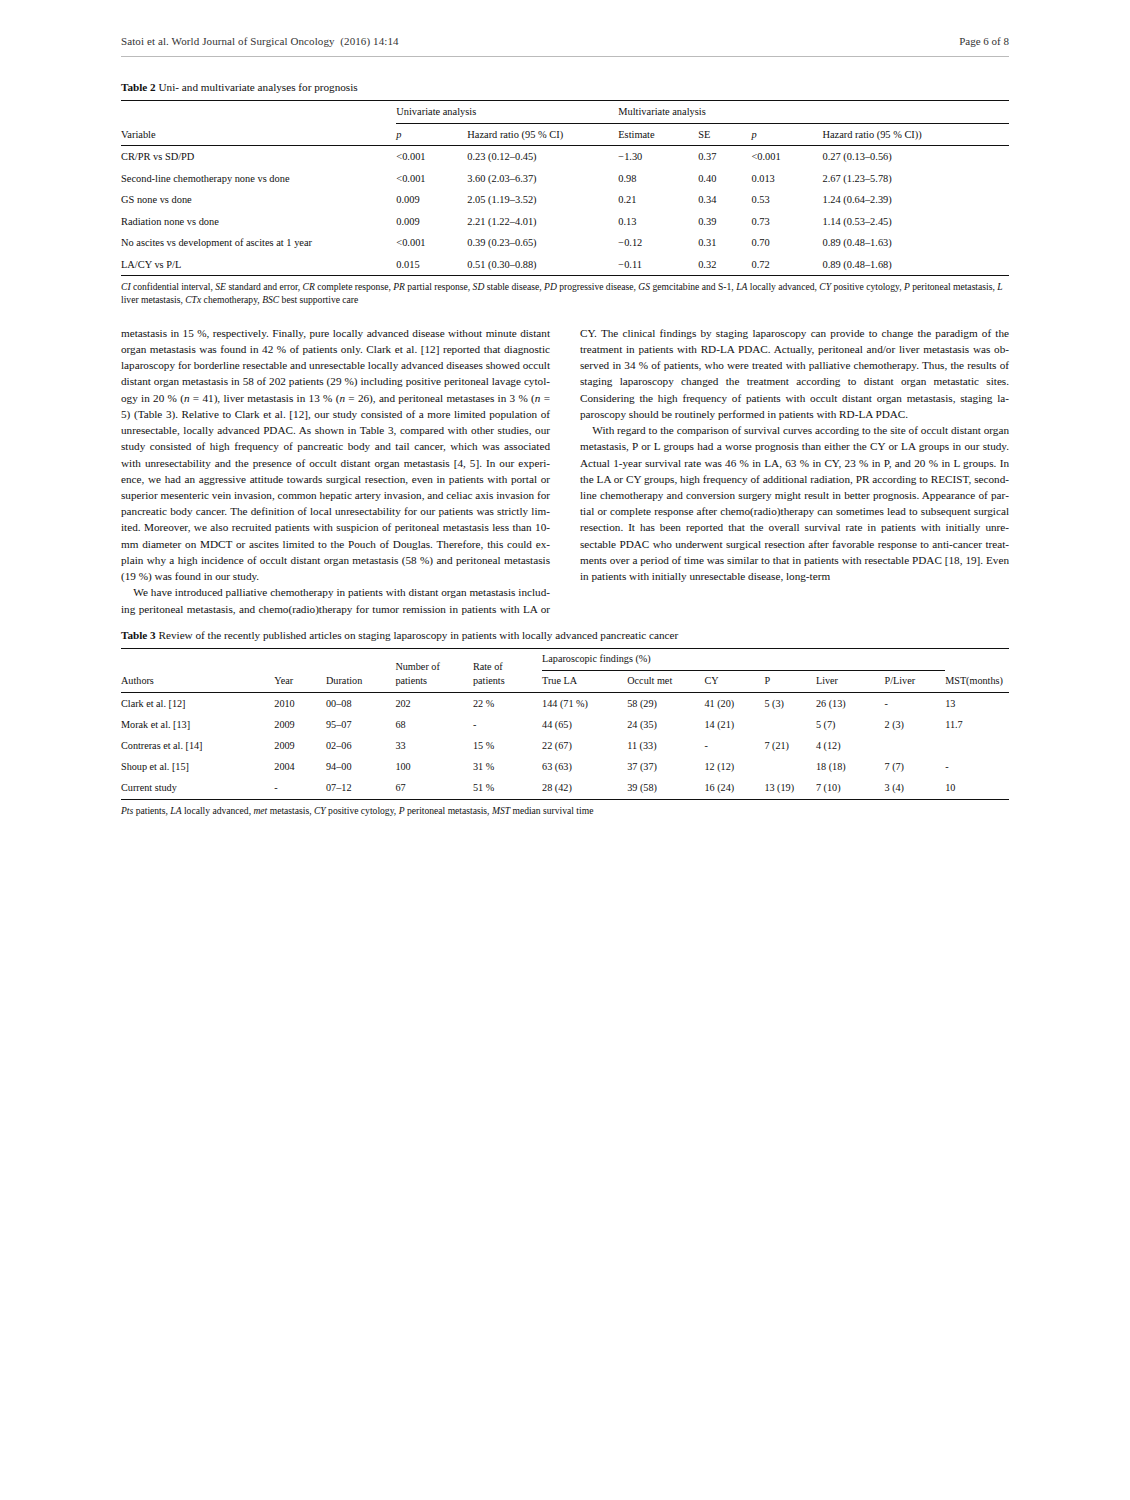Satoi et al. World Journal of Surgical Oncology (2016) 14:14
Page 6 of 8
Table 2 Uni- and multivariate analyses for prognosis
| Variable | Univariate analysis | Multivariate analysis |
| --- | --- | --- |
| p | Hazard ratio (95 % CI) | Estimate | SE | p | Hazard ratio (95 % CI)) |
| CR/PR vs SD/PD | <0.001 | 0.23 (0.12–0.45) | −1.30 | 0.37 | <0.001 | 0.27 (0.13–0.56) |
| Second-line chemotherapy none vs done | <0.001 | 3.60 (2.03–6.37) | 0.98 | 0.40 | 0.013 | 2.67 (1.23–5.78) |
| GS none vs done | 0.009 | 2.05 (1.19–3.52) | 0.21 | 0.34 | 0.53 | 1.24 (0.64–2.39) |
| Radiation none vs done | 0.009 | 2.21 (1.22–4.01) | 0.13 | 0.39 | 0.73 | 1.14 (0.53–2.45) |
| No ascites vs development of ascites at 1 year | <0.001 | 0.39 (0.23–0.65) | −0.12 | 0.31 | 0.70 | 0.89 (0.48–1.63) |
| LA/CY vs P/L | 0.015 | 0.51 (0.30–0.88) | −0.11 | 0.32 | 0.72 | 0.89 (0.48–1.68) |
CI confidential interval, SE standard and error, CR complete response, PR partial response, SD stable disease, PD progressive disease, GS gemcitabine and S-1, LA locally advanced, CY positive cytology, P peritoneal metastasis, L liver metastasis, CTx chemotherapy, BSC best supportive care
metastasis in 15 %, respectively. Finally, pure locally advanced disease without minute distant organ metastasis was found in 42 % of patients only. Clark et al. [12] reported that diagnostic laparoscopy for borderline resectable and unresectable locally advanced diseases showed occult distant organ metastasis in 58 of 202 patients (29 %) including positive peritoneal lavage cytology in 20 % (n = 41), liver metastasis in 13 % (n = 26), and peritoneal metastases in 3 % (n = 5) (Table 3). Relative to Clark et al. [12], our study consisted of a more limited population of unresectable, locally advanced PDAC. As shown in Table 3, compared with other studies, our study consisted of high frequency of pancreatic body and tail cancer, which was associated with unresectability and the presence of occult distant organ metastasis [4, 5]. In our experience, we had an aggressive attitude towards surgical resection, even in patients with portal or superior mesenteric vein invasion, common hepatic artery invasion, and celiac axis invasion for pancreatic body cancer. The definition of local unresectability for our patients was strictly limited. Moreover, we also recruited patients with suspicion of peritoneal metastasis less than 10-mm diameter on MDCT or ascites limited to the Pouch of Douglas. Therefore, this could explain why a high incidence of occult distant organ metastasis (58 %) and peritoneal metastasis (19 %) was found in our study.
We have introduced palliative chemotherapy in patients with distant organ metastasis including peritoneal metastasis, and chemo(radio)therapy for tumor remission in patients with LA or CY. The clinical findings by staging laparoscopy can provide to change the paradigm of the treatment in patients with RD-LA PDAC. Actually, peritoneal and/or liver metastasis was observed in 34 % of patients, who were treated with palliative chemotherapy. Thus, the results of staging laparoscopy changed the treatment according to distant organ metastatic sites. Considering the high frequency of patients with occult distant organ metastasis, staging laparoscopy should be routinely performed in patients with RD-LA PDAC.
With regard to the comparison of survival curves according to the site of occult distant organ metastasis, P or L groups had a worse prognosis than either the CY or LA groups in our study. Actual 1-year survival rate was 46 % in LA, 63 % in CY, 23 % in P, and 20 % in L groups. In the LA or CY groups, high frequency of additional radiation, PR according to RECIST, second-line chemotherapy and conversion surgery might result in better prognosis. Appearance of partial or complete response after chemo(radio)therapy can sometimes lead to subsequent surgical resection. It has been reported that the overall survival rate in patients with initially unresectable PDAC who underwent surgical resection after favorable response to anti-cancer treatments over a period of time was similar to that in patients with resectable PDAC [18, 19]. Even in patients with initially unresectable disease, long-term
Table 3 Review of the recently published articles on staging laparoscopy in patients with locally advanced pancreatic cancer
| Authors | Year | Duration | Number of patients | Rate of patients | Laparoscopic findings (%) | MST(months) |
| --- | --- | --- | --- | --- | --- | --- |
| True LA | Occult met | CY | P | Liver | P/Liver |
| Clark et al. [12] | 2010 | 00–08 | 202 | 22 % | 144 (71 %) | 58 (29) | 41 (20) | 5 (3) | 26 (13) | - | 13 |
| Morak et al. [13] | 2009 | 95–07 | 68 | - | 44 (65) | 24 (35) | 14 (21) | | 5 (7) | 2 (3) | 11.7 |
| Contreras et al. [14] | 2009 | 02–06 | 33 | 15 % | 22 (67) | 11 (33) | - | 7 (21) | 4 (12) | | |
| Shoup et al. [15] | 2004 | 94–00 | 100 | 31 % | 63 (63) | 37 (37) | 12 (12) | | 18 (18) | 7 (7) | - |
| Current study | - | 07–12 | 67 | 51 % | 28 (42) | 39 (58) | 16 (24) | 13 (19) | 7 (10) | 3 (4) | 10 |
Pts patients, LA locally advanced, met metastasis, CY positive cytology, P peritoneal metastasis, MST median survival time